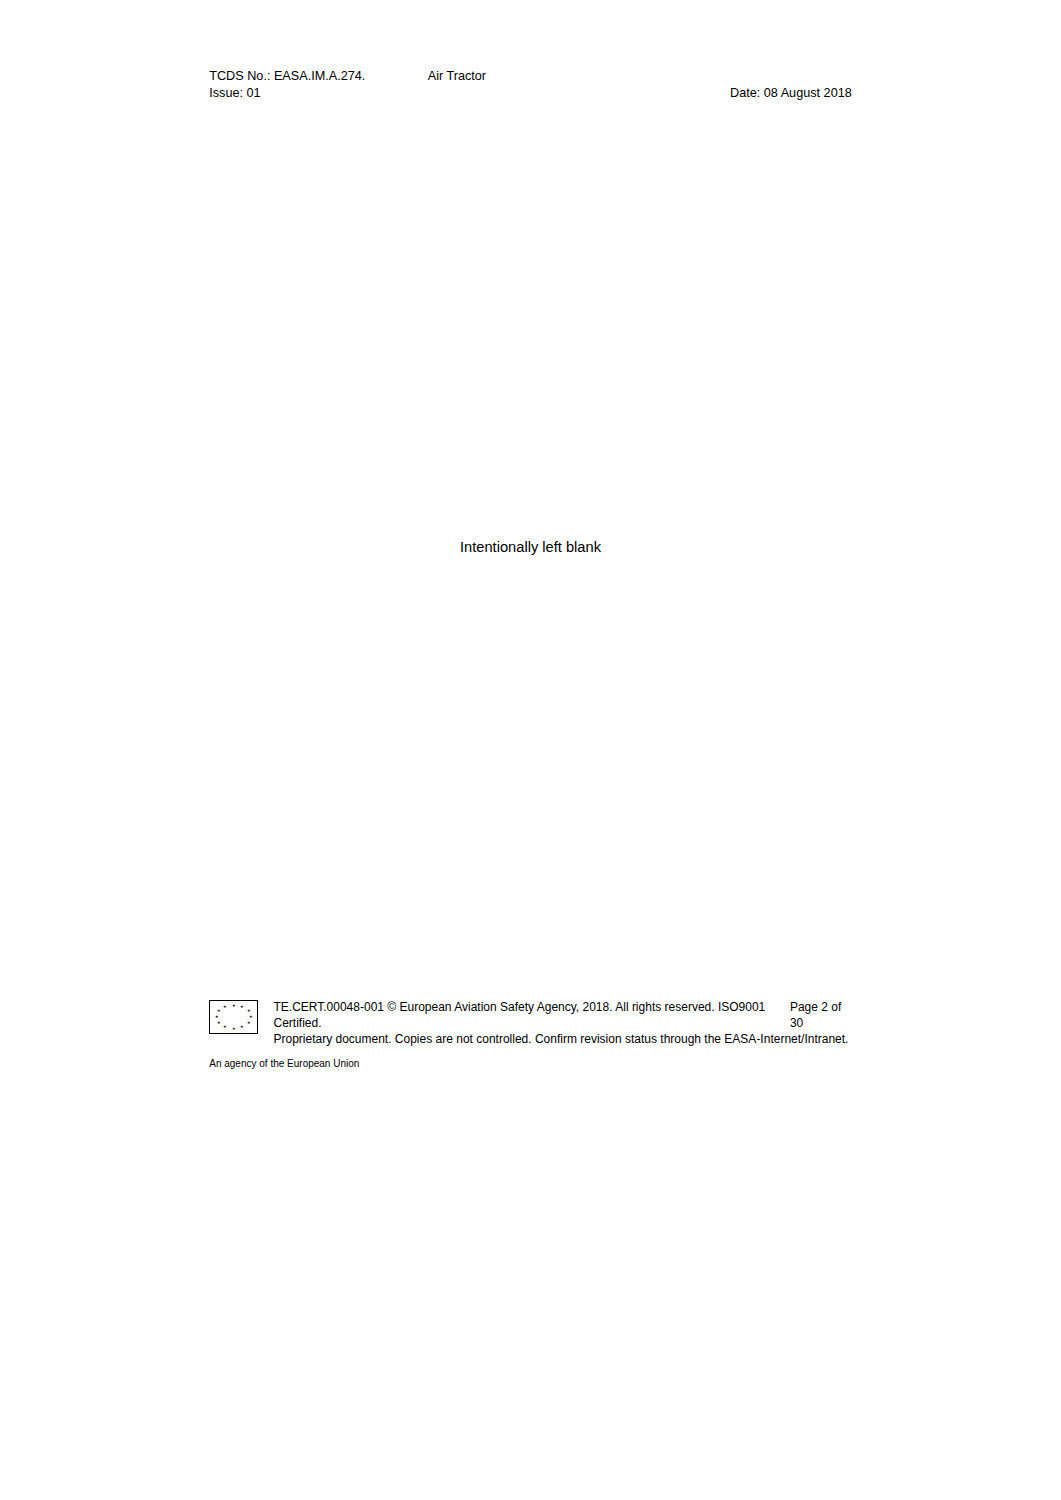TCDS No.: EASA.IM.A.274.
Air Tractor
Issue: 01
Date: 08 August 2018
Intentionally left blank
TE.CERT.00048-001 © European Aviation Safety Agency, 2018. All rights reserved. ISO9001 Certified. Page 2 of 30
Proprietary document. Copies are not controlled. Confirm revision status through the EASA-Internet/Intranet.
An agency of the European Union